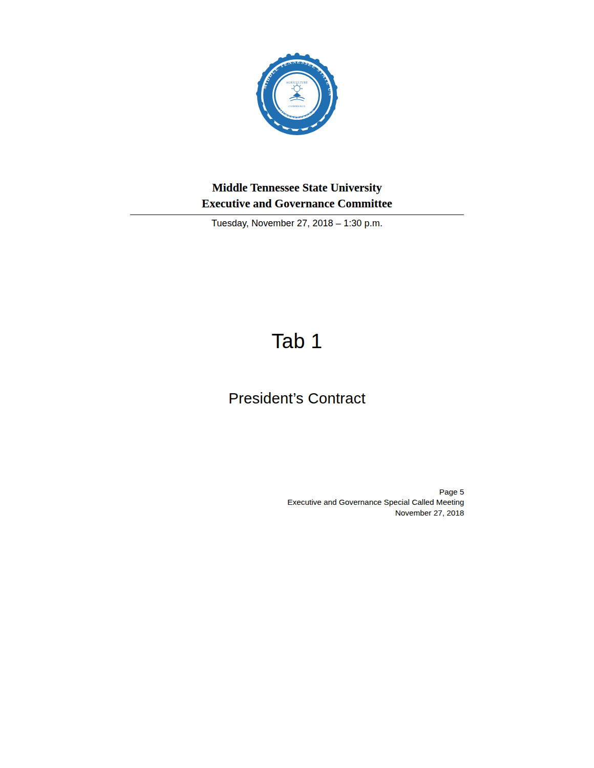MIDDLE TENNESSEE STATE UNIVERSITY MURFREESBORO AGRICULTURE COMMERCE
Middle Tennessee State University
Executive and Governance Committee
Tuesday, November 27, 2018 – 1:30 p.m.
Tab 1
President’s Contract
Page 5
Executive and Governance Special Called Meeting
November 27, 2018